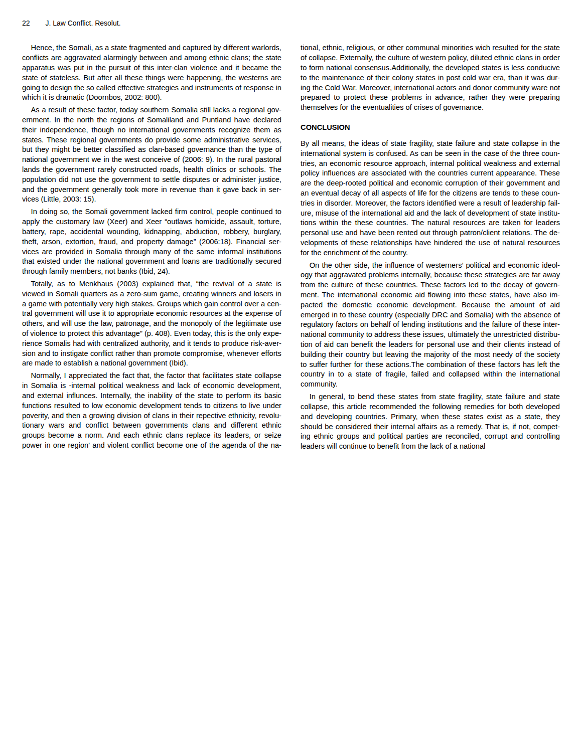22 J. Law Conflict. Resolut.
Hence, the Somali, as a state fragmented and captured by different warlords, conflicts are aggravated alarmingly between and among ethnic clans; the state apparatus was put in the pursuit of this inter-clan violence and it became the state of stateless. But after all these things were happening, the westerns are going to design the so called effective strategies and instruments of response in which it is dramatic (Doornbos, 2002: 800).
As a result of these factor, today southern Somalia still lacks a regional government. In the north the regions of Somaliland and Puntland have declared their independence, though no international governments recognize them as states. These regional governments do provide some administrative services, but they might be better classified as clan-based governance than the type of national government we in the west conceive of (2006: 9). In the rural pastoral lands the government rarely constructed roads, health clinics or schools. The population did not use the government to settle disputes or administer justice, and the government generally took more in revenue than it gave back in services (Little, 2003: 15).
In doing so, the Somali government lacked firm control, people continued to apply the customary law (Xeer) and Xeer “outlaws homicide, assault, torture, battery, rape, accidental wounding, kidnapping, abduction, robbery, burglary, theft, arson, extortion, fraud, and property damage” (2006:18). Financial services are provided in Somalia through many of the same informal institutions that existed under the national government and loans are traditionally secured through family members, not banks (Ibid, 24).
Totally, as to Menkhaus (2003) explained that, “the revival of a state is viewed in Somali quarters as a zero-sum game, creating winners and losers in a game with potentially very high stakes. Groups which gain control over a central government will use it to appropriate economic resources at the expense of others, and will use the law, patronage, and the monopoly of the legitimate use of violence to protect this advantage” (p. 408). Even today, this is the only experience Somalis had with centralized authority, and it tends to produce risk-aversion and to instigate conflict rather than promote compromise, whenever efforts are made to establish a national government (Ibid).
Normally, I appreciated the fact that, the factor that facilitates state collapse in Somalia is -internal political weakness and lack of economic development, and external influnces. Internally, the inability of the state to perform its basic functions resulted to low economic development tends to citizens to live under poverity, and then a growing division of clans in their repective ethnicity, revolutionary wars and conflict between governments clans and different ethnic groups become a norm. And each ethnic clans replace its leaders, or seize power in one region' and violent conflict become one of the agenda of the national, ethnic, religious, or other communal minorities wich resulted for the state of collapse. Externally, the culture of western policy, diluted ethnic clans in order to form national consensus.Additionally, the developed states is less conducive to the maintenance of their colony states in post cold war era, than it was during the Cold War. Moreover, international actors and donor community ware not prepared to protect these problems in advance, rather they were preparing themselves for the eventualities of crises of governance.
Conclusion
By all means, the ideas of state fragility, state failure and state collapse in the international system is confused. As can be seen in the case of the three countries, an economic resource approach, internal political weakness and external policy influences are associated with the countries current appearance. These are the deep-rooted political and economic corruption of their government and an eventual decay of all aspects of life for the citizens are tends to these countries in disorder. Moreover, the factors identified were a result of leadership failure, misuse of the international aid and the lack of development of state institutions within the these countries. The natural resources are taken for leaders personal use and have been rented out through patron/client relations. The developments of these relationships have hindered the use of natural resources for the enrichment of the country.
On the other side, the influence of westerners’ political and economic ideology that aggravated problems internally, because these strategies are far away from the culture of these countries. These factors led to the decay of government. The international economic aid flowing into these states, have also impacted the domestic economic development. Because the amount of aid emerged in to these country (especially DRC and Somalia) with the absence of regulatory factors on behalf of lending institutions and the failure of these international community to address these issues, ultimately the unrestricted distribution of aid can benefit the leaders for personal use and their clients instead of building their country but leaving the majority of the most needy of the society to suffer further for these actions.The combination of these factors has left the country in to a state of fragile, failed and collapsed within the international community.
In general, to bend these states from state fragility, state failure and state collapse, this article recommended the following remedies for both developed and developing countries. Primary, when these states exist as a state, they should be considered their internal affairs as a remedy. That is, if not, competing ethnic groups and political parties are reconciled, corrupt and controlling leaders will continue to benefit from the lack of a national